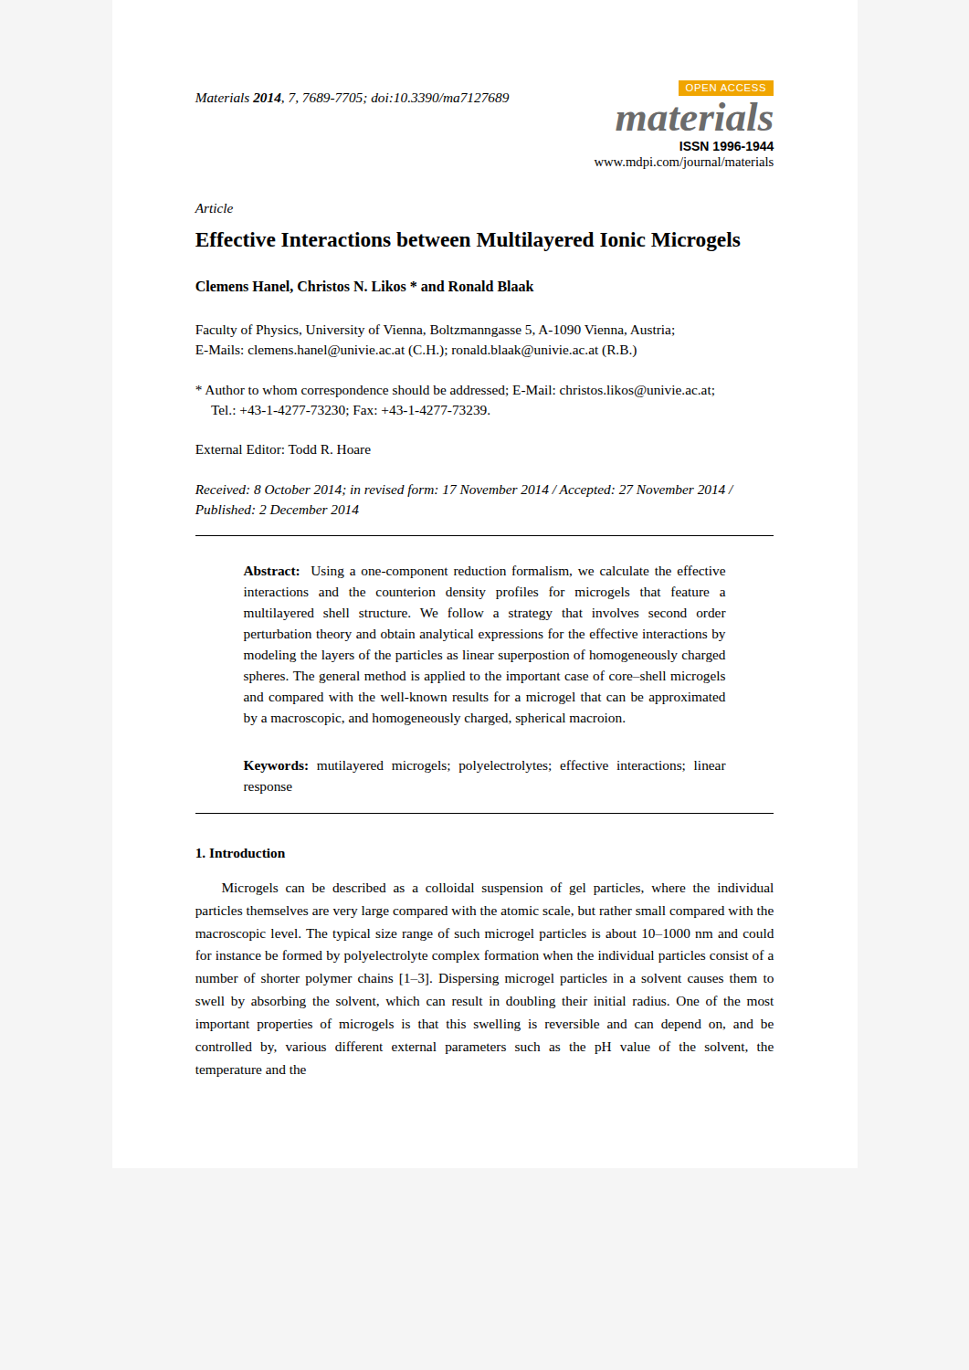Materials 2014, 7, 7689-7705; doi:10.3390/ma7127689
OPEN ACCESS
materials
ISSN 1996-1944
www.mdpi.com/journal/materials
Article
Effective Interactions between Multilayered Ionic Microgels
Clemens Hanel, Christos N. Likos * and Ronald Blaak
Faculty of Physics, University of Vienna, Boltzmanngasse 5, A-1090 Vienna, Austria;
E-Mails: clemens.hanel@univie.ac.at (C.H.); ronald.blaak@univie.ac.at (R.B.)
* Author to whom correspondence should be addressed; E-Mail: christos.likos@univie.ac.at; Tel.: +43-1-4277-73230; Fax: +43-1-4277-73239.
External Editor: Todd R. Hoare
Received: 8 October 2014; in revised form: 17 November 2014 / Accepted: 27 November 2014 / Published: 2 December 2014
Abstract: Using a one-component reduction formalism, we calculate the effective interactions and the counterion density profiles for microgels that feature a multilayered shell structure. We follow a strategy that involves second order perturbation theory and obtain analytical expressions for the effective interactions by modeling the layers of the particles as linear superpostion of homogeneously charged spheres. The general method is applied to the important case of core–shell microgels and compared with the well-known results for a microgel that can be approximated by a macroscopic, and homogeneously charged, spherical macroion.
Keywords: mutilayered microgels; polyelectrolytes; effective interactions; linear response
1. Introduction
Microgels can be described as a colloidal suspension of gel particles, where the individual particles themselves are very large compared with the atomic scale, but rather small compared with the macroscopic level. The typical size range of such microgel particles is about 10–1000 nm and could for instance be formed by polyelectrolyte complex formation when the individual particles consist of a number of shorter polymer chains [1–3]. Dispersing microgel particles in a solvent causes them to swell by absorbing the solvent, which can result in doubling their initial radius. One of the most important properties of microgels is that this swelling is reversible and can depend on, and be controlled by, various different external parameters such as the pH value of the solvent, the temperature and the